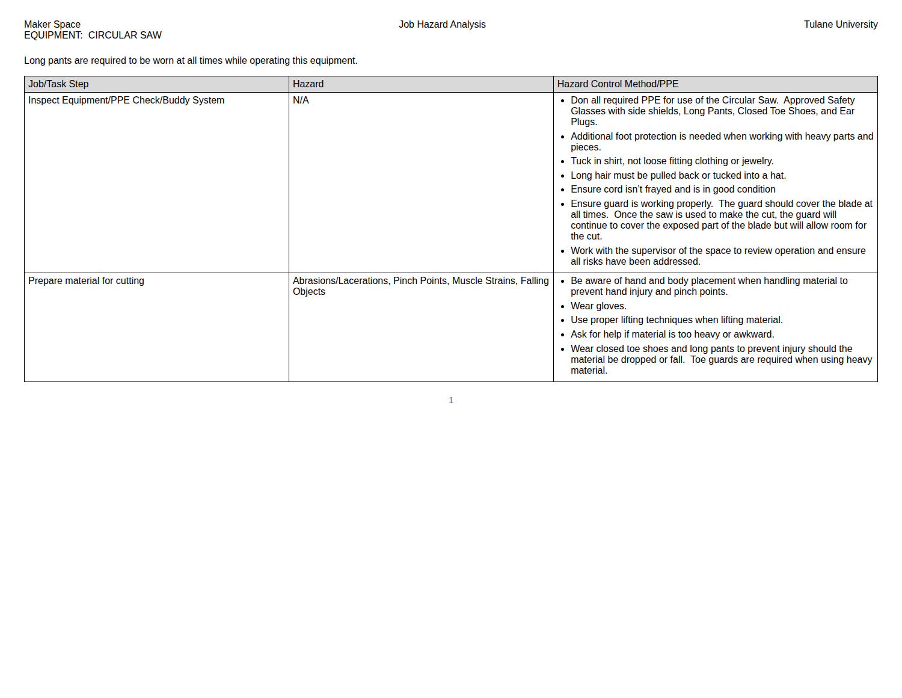Maker Space
Job Hazard Analysis
Tulane University
EQUIPMENT: CIRCULAR SAW
Long pants are required to be worn at all times while operating this equipment.
| Job/Task Step | Hazard | Hazard Control Method/PPE |
| --- | --- | --- |
| Inspect Equipment/PPE Check/Buddy System | N/A | Don all required PPE for use of the Circular Saw. Approved Safety Glasses with side shields, Long Pants, Closed Toe Shoes, and Ear Plugs. Additional foot protection is needed when working with heavy parts and pieces. Tuck in shirt, not loose fitting clothing or jewelry. Long hair must be pulled back or tucked into a hat. Ensure cord isn’t frayed and is in good condition Ensure guard is working properly. The guard should cover the blade at all times. Once the saw is used to make the cut, the guard will continue to cover the exposed part of the blade but will allow room for the cut. Work with the supervisor of the space to review operation and ensure all risks have been addressed. |
| Prepare material for cutting | Abrasions/Lacerations, Pinch Points, Muscle Strains, Falling Objects | Be aware of hand and body placement when handling material to prevent hand injury and pinch points. Wear gloves. Use proper lifting techniques when lifting material. Ask for help if material is too heavy or awkward. Wear closed toe shoes and long pants to prevent injury should the material be dropped or fall. Toe guards are required when using heavy material. |
1